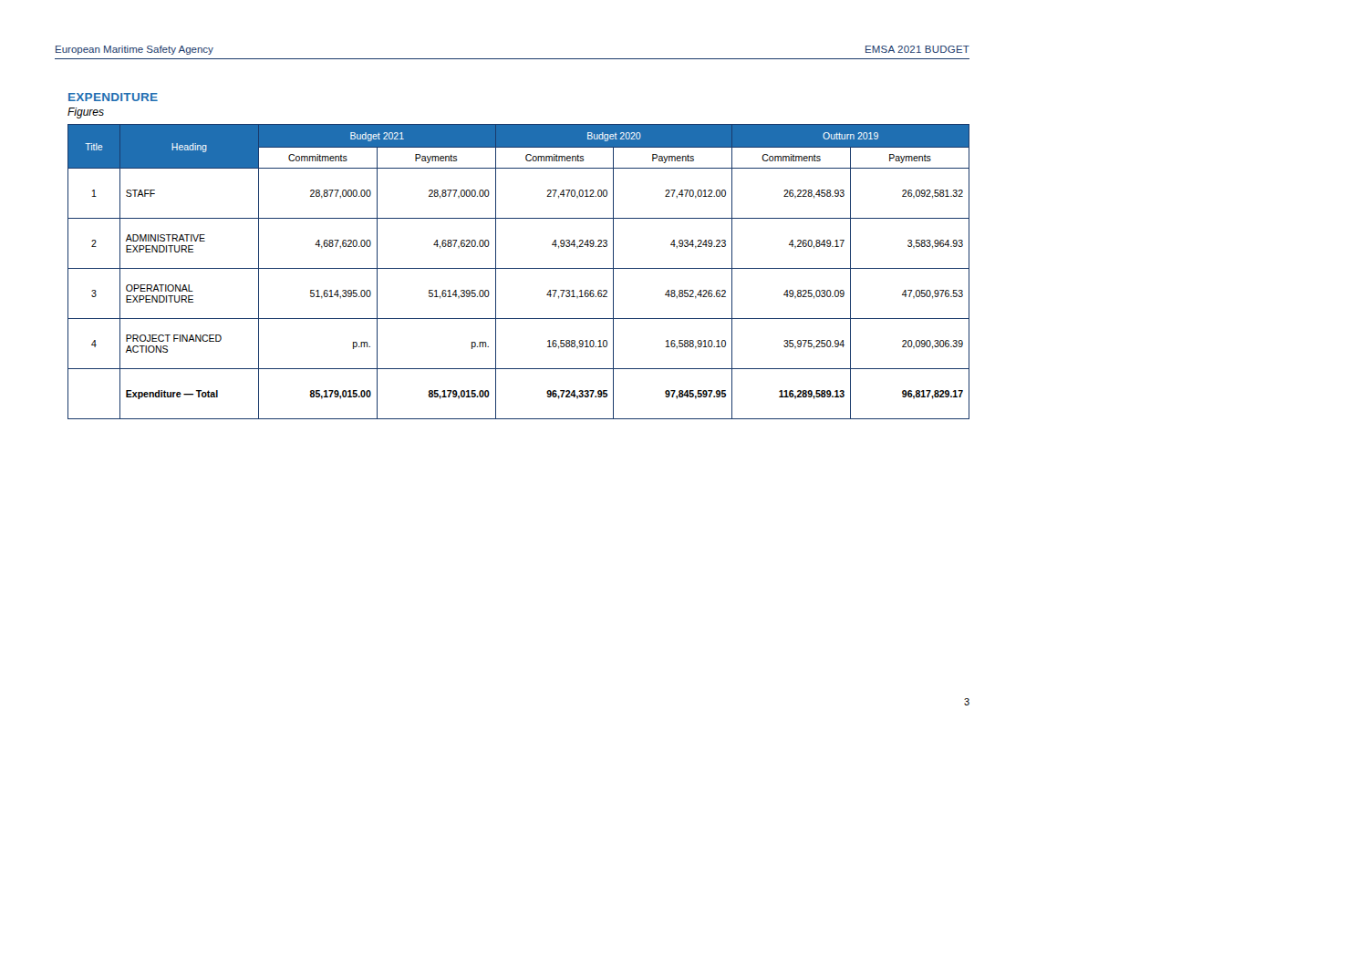European Maritime Safety Agency
EMSA 2021 BUDGET
EXPENDITURE
Figures
| Title | Heading | Budget 2021 | Budget 2020 | Outturn 2019 |
| --- | --- | --- | --- | --- |
| Commitments | Payments | Commitments | Payments | Commitments | Payments |
| 1 | STAFF | 28,877,000.00 | 28,877,000.00 | 27,470,012.00 | 27,470,012.00 | 26,228,458.93 | 26,092,581.32 |
| 2 | ADMINISTRATIVE EXPENDITURE | 4,687,620.00 | 4,687,620.00 | 4,934,249.23 | 4,934,249.23 | 4,260,849.17 | 3,583,964.93 |
| 3 | OPERATIONAL EXPENDITURE | 51,614,395.00 | 51,614,395.00 | 47,731,166.62 | 48,852,426.62 | 49,825,030.09 | 47,050,976.53 |
| 4 | PROJECT FINANCED ACTIONS | p.m. | p.m. | 16,588,910.10 | 16,588,910.10 | 35,975,250.94 | 20,090,306.39 |
| | Expenditure — Total | 85,179,015.00 | 85,179,015.00 | 96,724,337.95 | 97,845,597.95 | 116,289,589.13 | 96,817,829.17 |
3